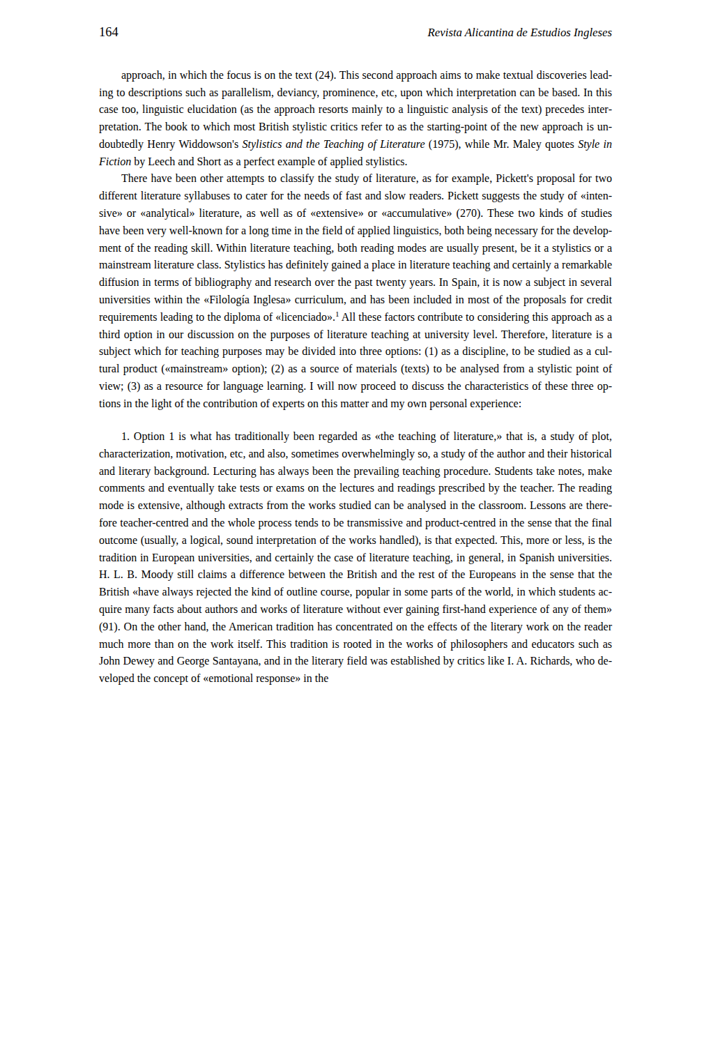164 Revista Alicantina de Estudios Ingleses
approach, in which the focus is on the text (24). This second approach aims to make textual discoveries leading to descriptions such as parallelism, deviancy, prominence, etc, upon which interpretation can be based. In this case too, linguistic elucidation (as the approach resorts mainly to a linguistic analysis of the text) precedes interpretation. The book to which most British stylistic critics refer to as the starting-point of the new approach is undoubtedly Henry Widdowson's Stylistics and the Teaching of Literature (1975), while Mr. Maley quotes Style in Fiction by Leech and Short as a perfect example of applied stylistics.
There have been other attempts to classify the study of literature, as for example, Pickett's proposal for two different literature syllabuses to cater for the needs of fast and slow readers. Pickett suggests the study of «intensive» or «analytical» literature, as well as of «extensive» or «accumulative» (270). These two kinds of studies have been very well-known for a long time in the field of applied linguistics, both being necessary for the development of the reading skill. Within literature teaching, both reading modes are usually present, be it a stylistics or a mainstream literature class. Stylistics has definitely gained a place in literature teaching and certainly a remarkable diffusion in terms of bibliography and research over the past twenty years. In Spain, it is now a subject in several universities within the «Filología Inglesa» curriculum, and has been included in most of the proposals for credit requirements leading to the diploma of «licenciado».1 All these factors contribute to considering this approach as a third option in our discussion on the purposes of literature teaching at university level. Therefore, literature is a subject which for teaching purposes may be divided into three options: (1) as a discipline, to be studied as a cultural product («mainstream» option); (2) as a source of materials (texts) to be analysed from a stylistic point of view; (3) as a resource for language learning. I will now proceed to discuss the characteristics of these three options in the light of the contribution of experts on this matter and my own personal experience:
1. Option 1 is what has traditionally been regarded as «the teaching of literature,» that is, a study of plot, characterization, motivation, etc, and also, sometimes overwhelmingly so, a study of the author and their historical and literary background. Lecturing has always been the prevailing teaching procedure. Students take notes, make comments and eventually take tests or exams on the lectures and readings prescribed by the teacher. The reading mode is extensive, although extracts from the works studied can be analysed in the classroom. Lessons are therefore teacher-centred and the whole process tends to be transmissive and product-centred in the sense that the final outcome (usually, a logical, sound interpretation of the works handled), is that expected. This, more or less, is the tradition in European universities, and certainly the case of literature teaching, in general, in Spanish universities. H. L. B. Moody still claims a difference between the British and the rest of the Europeans in the sense that the British «have always rejected the kind of outline course, popular in some parts of the world, in which students acquire many facts about authors and works of literature without ever gaining first-hand experience of any of them» (91). On the other hand, the American tradition has concentrated on the effects of the literary work on the reader much more than on the work itself. This tradition is rooted in the works of philosophers and educators such as John Dewey and George Santayana, and in the literary field was established by critics like I. A. Richards, who developed the concept of «emotional response» in the